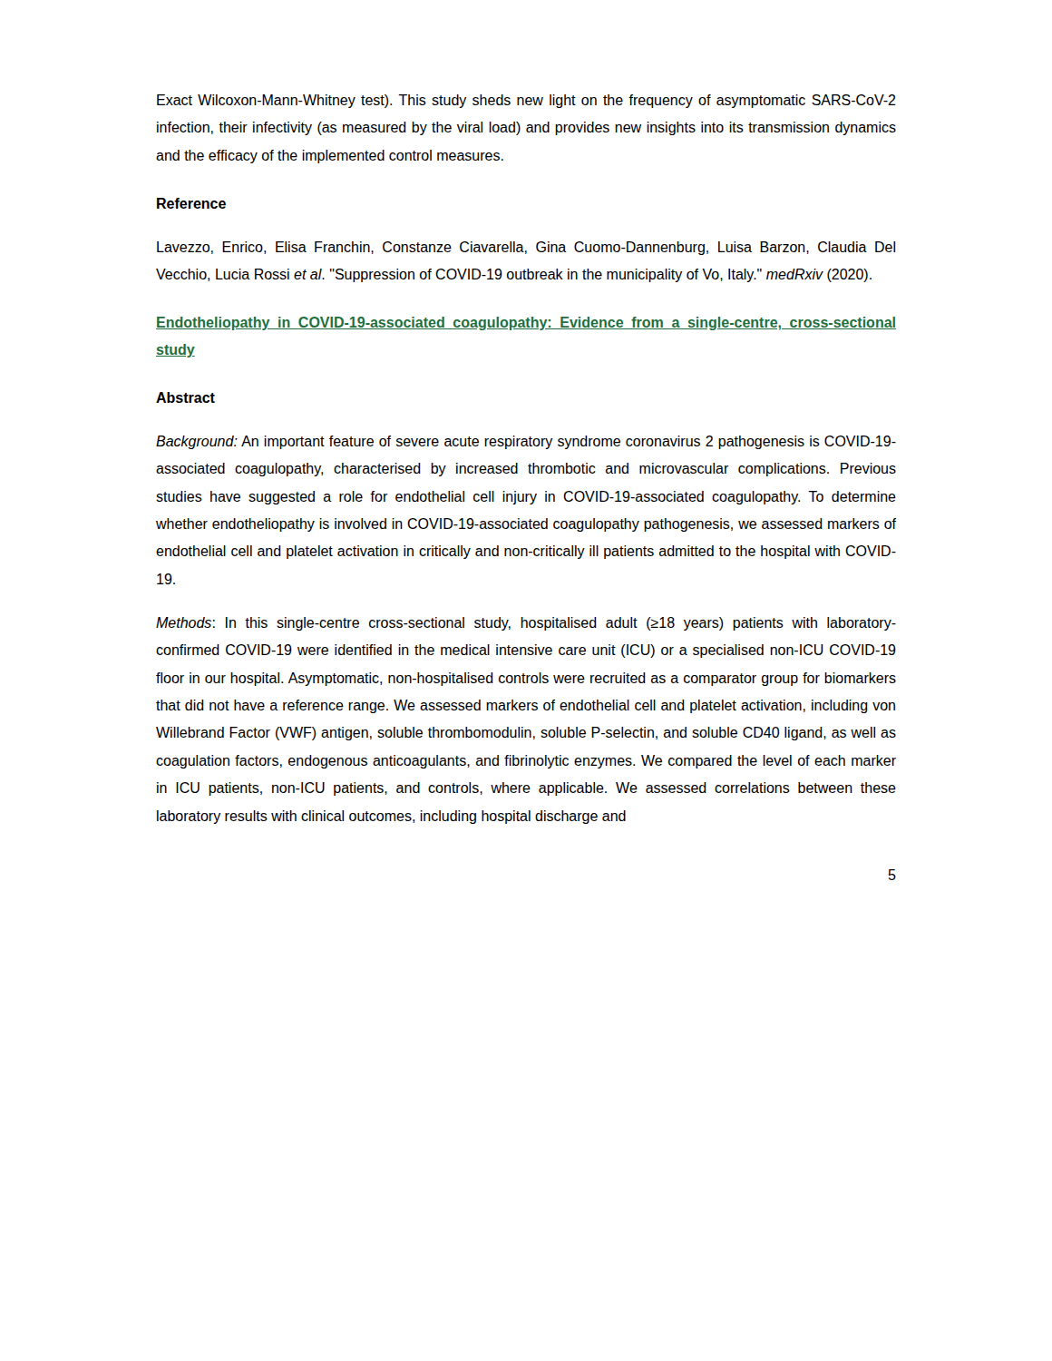Exact Wilcoxon-Mann-Whitney test). This study sheds new light on the frequency of asymptomatic SARS-CoV-2 infection, their infectivity (as measured by the viral load) and provides new insights into its transmission dynamics and the efficacy of the implemented control measures.
Reference
Lavezzo, Enrico, Elisa Franchin, Constanze Ciavarella, Gina Cuomo-Dannenburg, Luisa Barzon, Claudia Del Vecchio, Lucia Rossi et al. "Suppression of COVID-19 outbreak in the municipality of Vo, Italy." medRxiv (2020).
Endotheliopathy in COVID-19-associated coagulopathy: Evidence from a single-centre, cross-sectional study
Abstract
Background: An important feature of severe acute respiratory syndrome coronavirus 2 pathogenesis is COVID-19-associated coagulopathy, characterised by increased thrombotic and microvascular complications. Previous studies have suggested a role for endothelial cell injury in COVID-19-associated coagulopathy. To determine whether endotheliopathy is involved in COVID-19-associated coagulopathy pathogenesis, we assessed markers of endothelial cell and platelet activation in critically and non-critically ill patients admitted to the hospital with COVID-19.
Methods: In this single-centre cross-sectional study, hospitalised adult (≥18 years) patients with laboratory-confirmed COVID-19 were identified in the medical intensive care unit (ICU) or a specialised non-ICU COVID-19 floor in our hospital. Asymptomatic, non-hospitalised controls were recruited as a comparator group for biomarkers that did not have a reference range. We assessed markers of endothelial cell and platelet activation, including von Willebrand Factor (VWF) antigen, soluble thrombomodulin, soluble P-selectin, and soluble CD40 ligand, as well as coagulation factors, endogenous anticoagulants, and fibrinolytic enzymes. We compared the level of each marker in ICU patients, non-ICU patients, and controls, where applicable. We assessed correlations between these laboratory results with clinical outcomes, including hospital discharge and
5